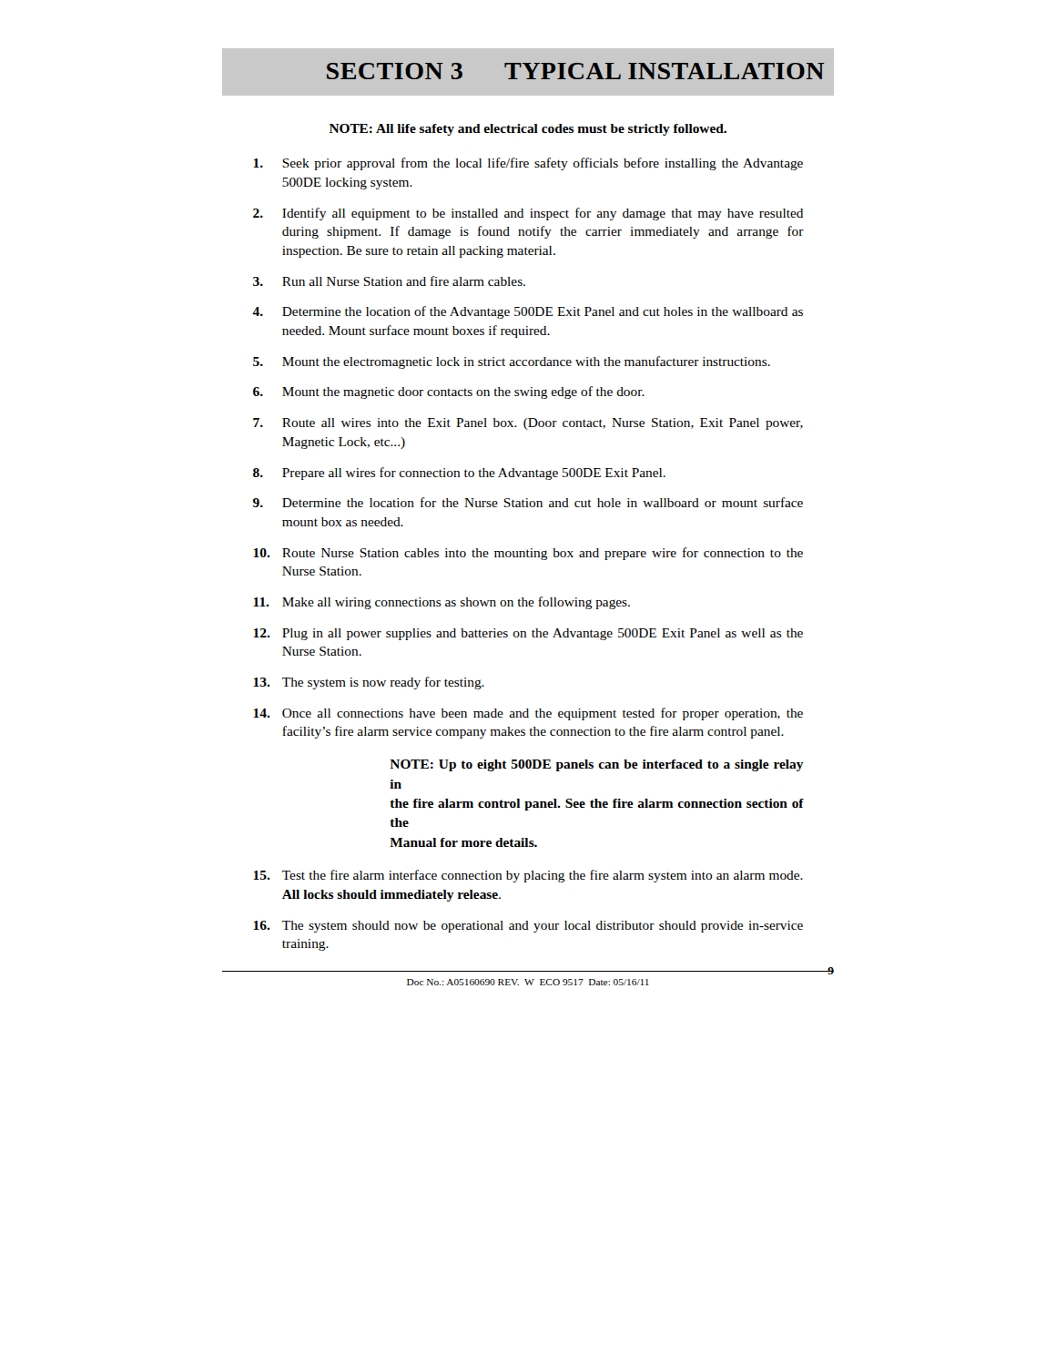SECTION 3 TYPICAL INSTALLATION
NOTE: All life safety and electrical codes must be strictly followed.
1. Seek prior approval from the local life/fire safety officials before installing the Advantage 500DE locking system.
2. Identify all equipment to be installed and inspect for any damage that may have resulted during shipment. If damage is found notify the carrier immediately and arrange for inspection. Be sure to retain all packing material.
3. Run all Nurse Station and fire alarm cables.
4. Determine the location of the Advantage 500DE Exit Panel and cut holes in the wallboard as needed. Mount surface mount boxes if required.
5. Mount the electromagnetic lock in strict accordance with the manufacturer instructions.
6. Mount the magnetic door contacts on the swing edge of the door.
7. Route all wires into the Exit Panel box. (Door contact, Nurse Station, Exit Panel power, Magnetic Lock, etc...)
8. Prepare all wires for connection to the Advantage 500DE Exit Panel.
9. Determine the location for the Nurse Station and cut hole in wallboard or mount surface mount box as needed.
10. Route Nurse Station cables into the mounting box and prepare wire for connection to the Nurse Station.
11. Make all wiring connections as shown on the following pages.
12. Plug in all power supplies and batteries on the Advantage 500DE Exit Panel as well as the Nurse Station.
13. The system is now ready for testing.
14. Once all connections have been made and the equipment tested for proper operation, the facility’s fire alarm service company makes the connection to the fire alarm control panel.
NOTE: Up to eight 500DE panels can be interfaced to a single relay in
the fire alarm control panel. See the fire alarm connection section of the
Manual for more details.
15. Test the fire alarm interface connection by placing the fire alarm system into an alarm mode. All locks should immediately release.
16. The system should now be operational and your local distributor should provide in-service training.
9
Doc No.: A05160690 REV. W ECO 9517 Date: 05/16/11